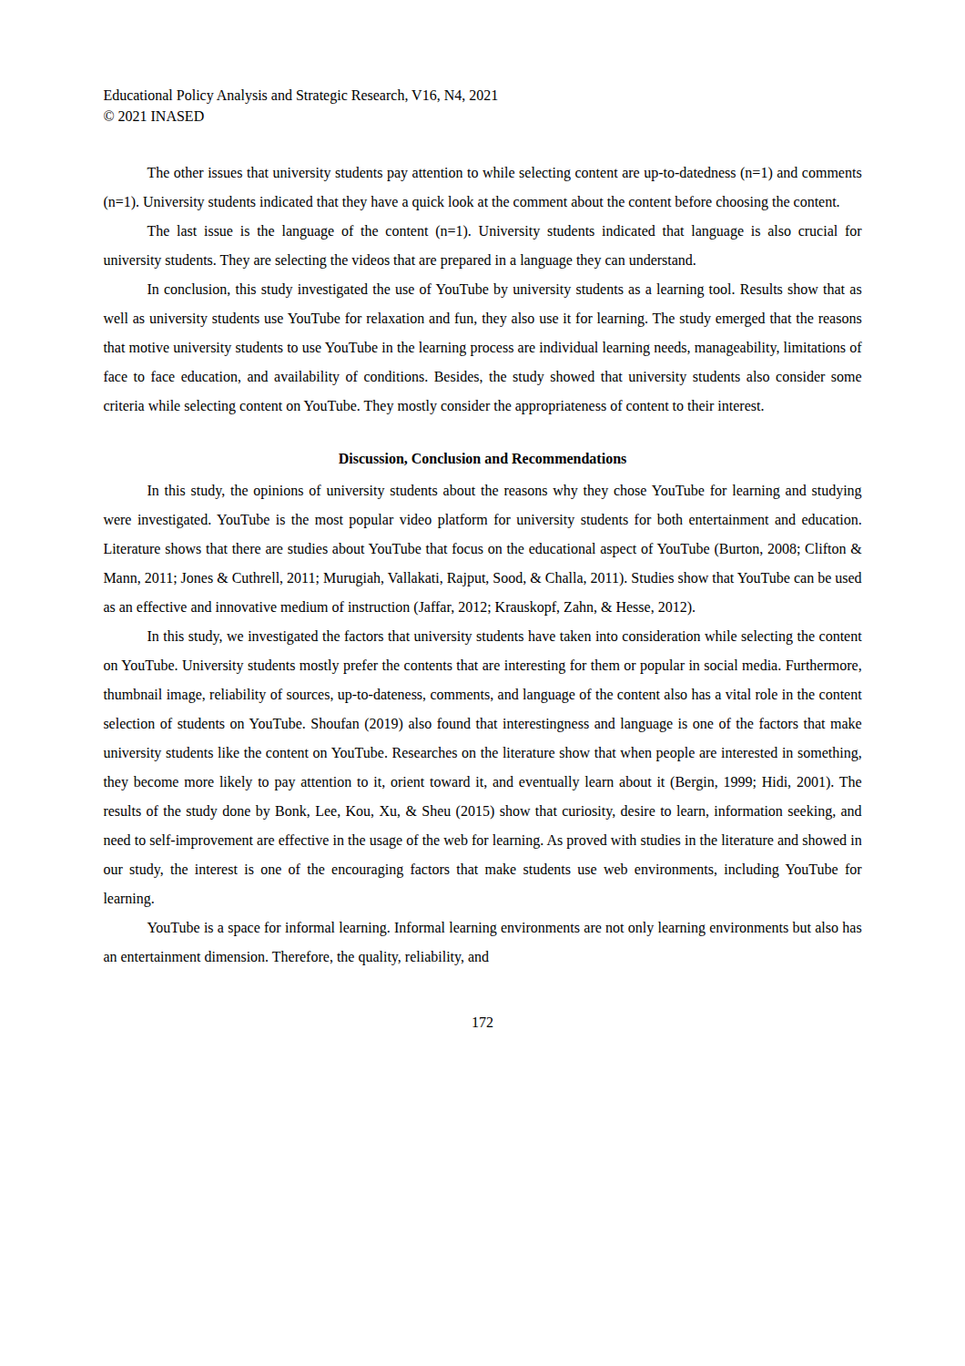Educational Policy Analysis and Strategic Research, V16, N4, 2021
© 2021 INASED
The other issues that university students pay attention to while selecting content are up-to-datedness (n=1) and comments (n=1). University students indicated that they have a quick look at the comment about the content before choosing the content.
The last issue is the language of the content (n=1). University students indicated that language is also crucial for university students. They are selecting the videos that are prepared in a language they can understand.
In conclusion, this study investigated the use of YouTube by university students as a learning tool. Results show that as well as university students use YouTube for relaxation and fun, they also use it for learning. The study emerged that the reasons that motive university students to use YouTube in the learning process are individual learning needs, manageability, limitations of face to face education, and availability of conditions. Besides, the study showed that university students also consider some criteria while selecting content on YouTube. They mostly consider the appropriateness of content to their interest.
Discussion, Conclusion and Recommendations
In this study, the opinions of university students about the reasons why they chose YouTube for learning and studying were investigated. YouTube is the most popular video platform for university students for both entertainment and education. Literature shows that there are studies about YouTube that focus on the educational aspect of YouTube (Burton, 2008; Clifton & Mann, 2011; Jones & Cuthrell, 2011; Murugiah, Vallakati, Rajput, Sood, & Challa, 2011). Studies show that YouTube can be used as an effective and innovative medium of instruction (Jaffar, 2012; Krauskopf, Zahn, & Hesse, 2012).
In this study, we investigated the factors that university students have taken into consideration while selecting the content on YouTube. University students mostly prefer the contents that are interesting for them or popular in social media. Furthermore, thumbnail image, reliability of sources, up-to-dateness, comments, and language of the content also has a vital role in the content selection of students on YouTube. Shoufan (2019) also found that interestingness and language is one of the factors that make university students like the content on YouTube. Researches on the literature show that when people are interested in something, they become more likely to pay attention to it, orient toward it, and eventually learn about it (Bergin, 1999; Hidi, 2001). The results of the study done by Bonk, Lee, Kou, Xu, & Sheu (2015) show that curiosity, desire to learn, information seeking, and need to self-improvement are effective in the usage of the web for learning. As proved with studies in the literature and showed in our study, the interest is one of the encouraging factors that make students use web environments, including YouTube for learning.
YouTube is a space for informal learning. Informal learning environments are not only learning environments but also has an entertainment dimension. Therefore, the quality, reliability, and
172